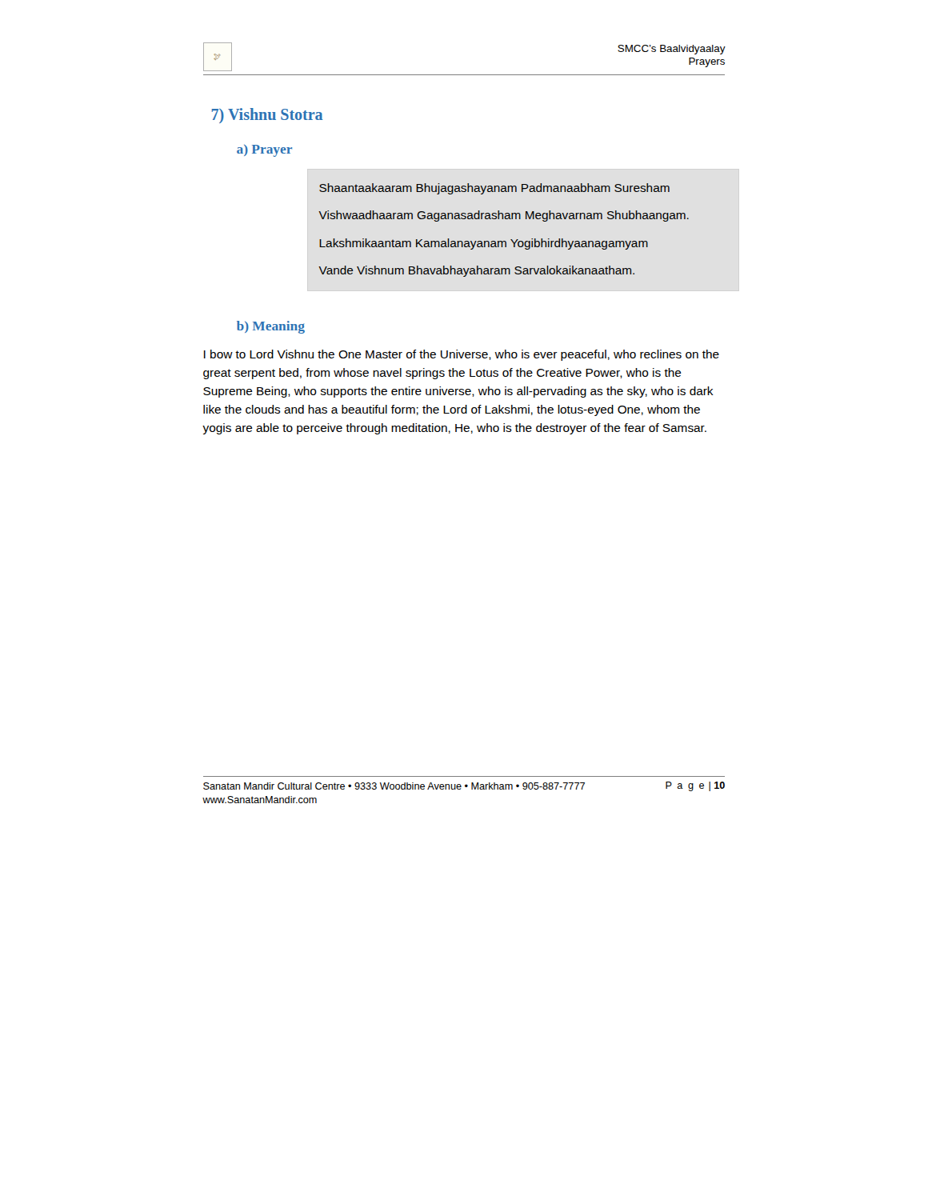🕊
SMCC’s Baalvidyaalay
Prayers
7) Vishnu Stotra
a) Prayer
Shaantaakaaram Bhujagashayanam Padmanaabham Suresham
Vishwaadhaaram Gaganasadrasham Meghavarnam Shubhaangam.
Lakshmikaantam Kamalanayanam Yogibhirdhyaanagamyam
Vande Vishnum Bhavabhayaharam Sarvalokaikanaatham.
b) Meaning
I bow to Lord Vishnu the One Master of the Universe, who is ever peaceful, who reclines on the great serpent bed, from whose navel springs the Lotus of the Creative Power, who is the Supreme Being, who supports the entire universe, who is all-pervading as the sky, who is dark like the clouds and has a beautiful form; the Lord of Lakshmi, the lotus-eyed One, whom the yogis are able to perceive through meditation, He, who is the destroyer of the fear of Samsar.
Sanatan Mandir Cultural Centre • 9333 Woodbine Avenue • Markham • 905-887-7777
www.SanatanMandir.com
P a g e | 10